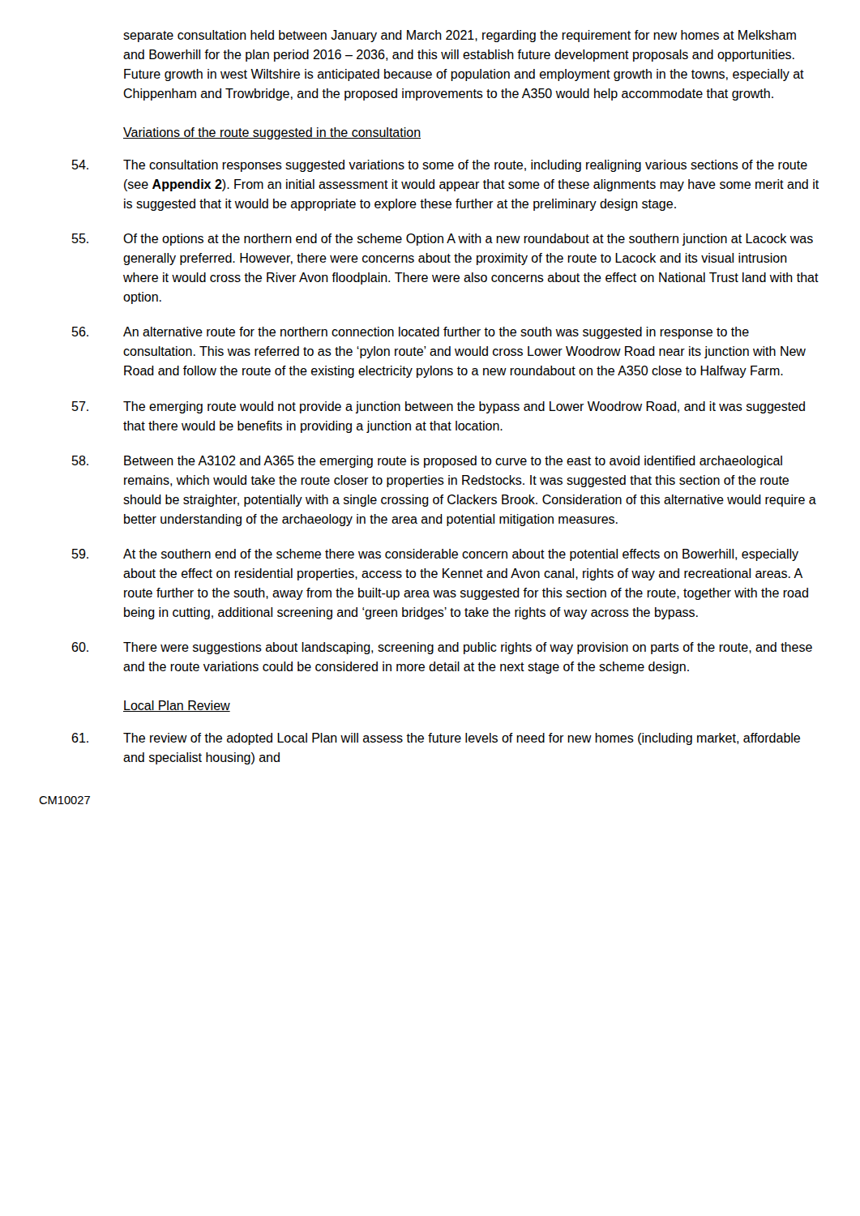separate consultation held between January and March 2021, regarding the requirement for new homes at Melksham and Bowerhill for the plan period 2016 – 2036, and this will establish future development proposals and opportunities. Future growth in west Wiltshire is anticipated because of population and employment growth in the towns, especially at Chippenham and Trowbridge, and the proposed improvements to the A350 would help accommodate that growth.
Variations of the route suggested in the consultation
54. The consultation responses suggested variations to some of the route, including realigning various sections of the route (see Appendix 2). From an initial assessment it would appear that some of these alignments may have some merit and it is suggested that it would be appropriate to explore these further at the preliminary design stage.
55. Of the options at the northern end of the scheme Option A with a new roundabout at the southern junction at Lacock was generally preferred. However, there were concerns about the proximity of the route to Lacock and its visual intrusion where it would cross the River Avon floodplain. There were also concerns about the effect on National Trust land with that option.
56. An alternative route for the northern connection located further to the south was suggested in response to the consultation. This was referred to as the ‘pylon route’ and would cross Lower Woodrow Road near its junction with New Road and follow the route of the existing electricity pylons to a new roundabout on the A350 close to Halfway Farm.
57. The emerging route would not provide a junction between the bypass and Lower Woodrow Road, and it was suggested that there would be benefits in providing a junction at that location.
58. Between the A3102 and A365 the emerging route is proposed to curve to the east to avoid identified archaeological remains, which would take the route closer to properties in Redstocks. It was suggested that this section of the route should be straighter, potentially with a single crossing of Clackers Brook. Consideration of this alternative would require a better understanding of the archaeology in the area and potential mitigation measures.
59. At the southern end of the scheme there was considerable concern about the potential effects on Bowerhill, especially about the effect on residential properties, access to the Kennet and Avon canal, rights of way and recreational areas. A route further to the south, away from the built-up area was suggested for this section of the route, together with the road being in cutting, additional screening and ‘green bridges’ to take the rights of way across the bypass.
60. There were suggestions about landscaping, screening and public rights of way provision on parts of the route, and these and the route variations could be considered in more detail at the next stage of the scheme design.
Local Plan Review
61. The review of the adopted Local Plan will assess the future levels of need for new homes (including market, affordable and specialist housing) and
CM10027